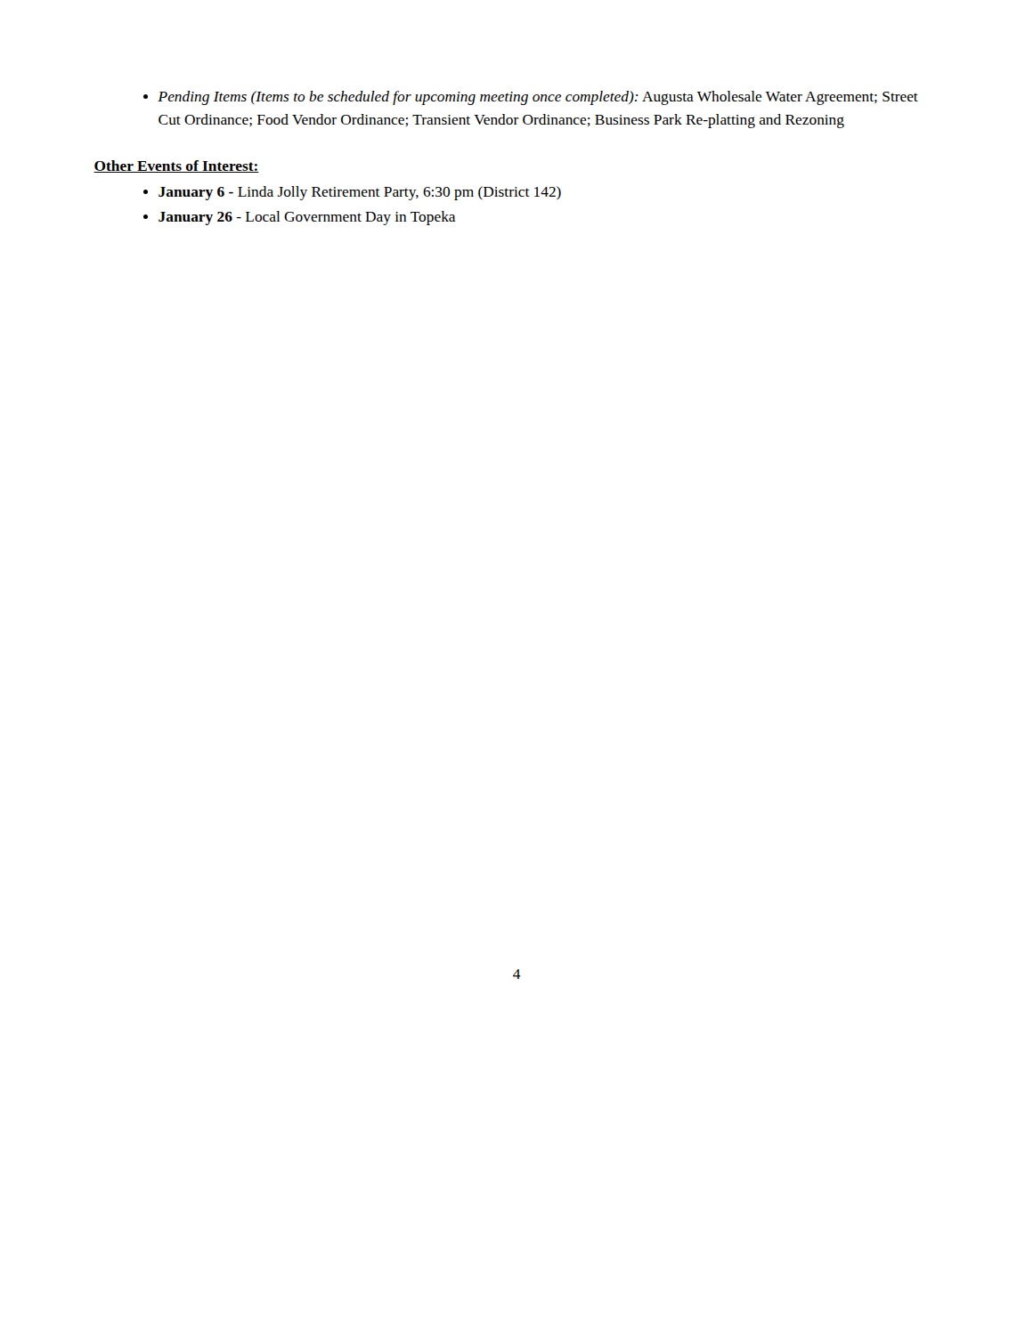Pending Items (Items to be scheduled for upcoming meeting once completed): Augusta Wholesale Water Agreement; Street Cut Ordinance; Food Vendor Ordinance; Transient Vendor Ordinance; Business Park Re-platting and Rezoning
Other Events of Interest:
January 6 - Linda Jolly Retirement Party, 6:30 pm (District 142)
January 26 - Local Government Day in Topeka
4